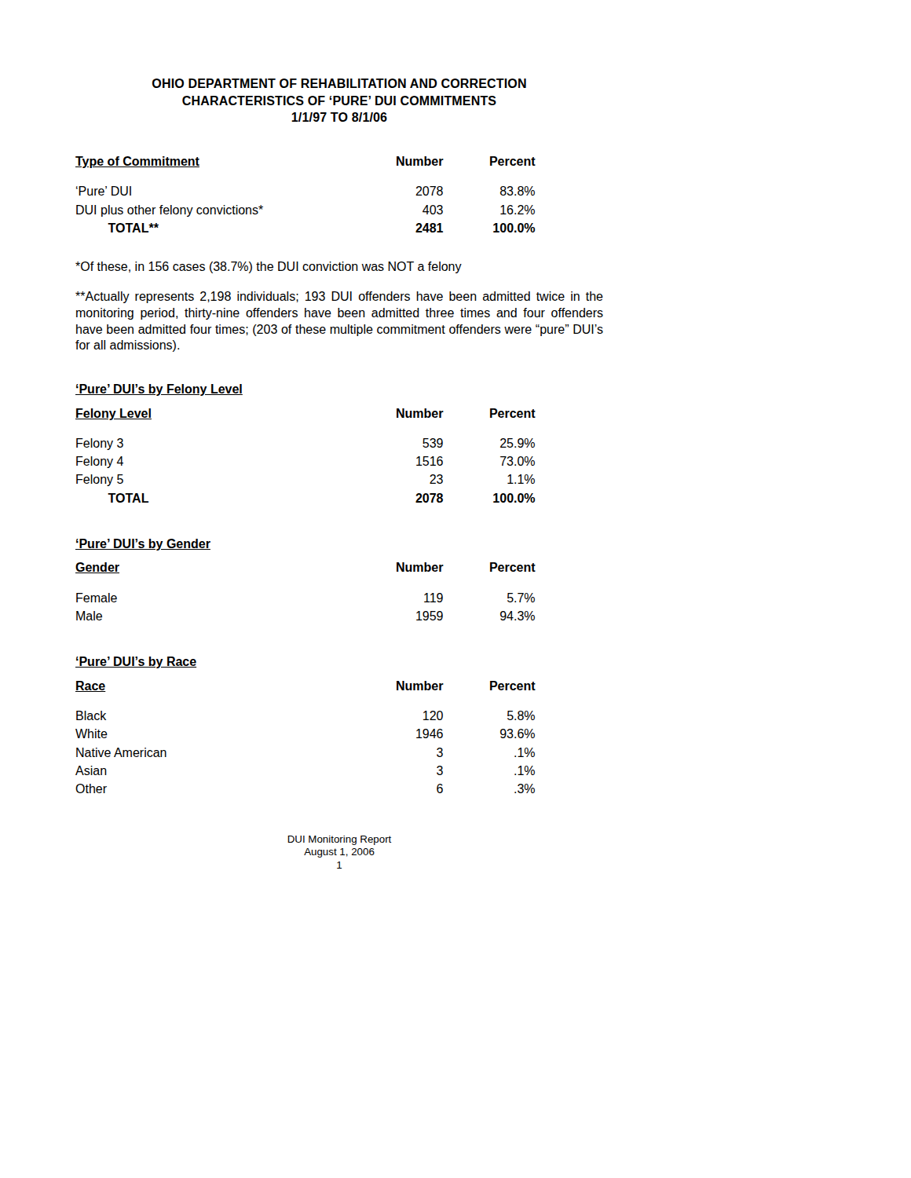OHIO DEPARTMENT OF REHABILITATION AND CORRECTION
CHARACTERISTICS OF ‘PURE’ DUI COMMITMENTS
1/1/97 TO 8/1/06
| Type of Commitment | Number | Percent |
| --- | --- | --- |
| ‘Pure’ DUI | 2078 | 83.8% |
| DUI plus other felony convictions* | 403 | 16.2% |
| TOTAL** | 2481 | 100.0% |
*Of these, in 156 cases (38.7%) the DUI conviction was NOT a felony
**Actually represents 2,198 individuals; 193 DUI offenders have been admitted twice in the monitoring period, thirty-nine offenders have been admitted three times and four offenders have been admitted four times; (203 of these multiple commitment offenders were “pure” DUI’s for all admissions).
‘Pure’ DUI’s by Felony Level
| Felony Level | Number | Percent |
| --- | --- | --- |
| Felony 3 | 539 | 25.9% |
| Felony 4 | 1516 | 73.0% |
| Felony 5 | 23 | 1.1% |
| TOTAL | 2078 | 100.0% |
‘Pure’ DUI’s by Gender
| Gender | Number | Percent |
| --- | --- | --- |
| Female | 119 | 5.7% |
| Male | 1959 | 94.3% |
‘Pure’ DUI’s by Race
| Race | Number | Percent |
| --- | --- | --- |
| Black | 120 | 5.8% |
| White | 1946 | 93.6% |
| Native American | 3 | .1% |
| Asian | 3 | .1% |
| Other | 6 | .3% |
DUI Monitoring Report
August 1, 2006
1